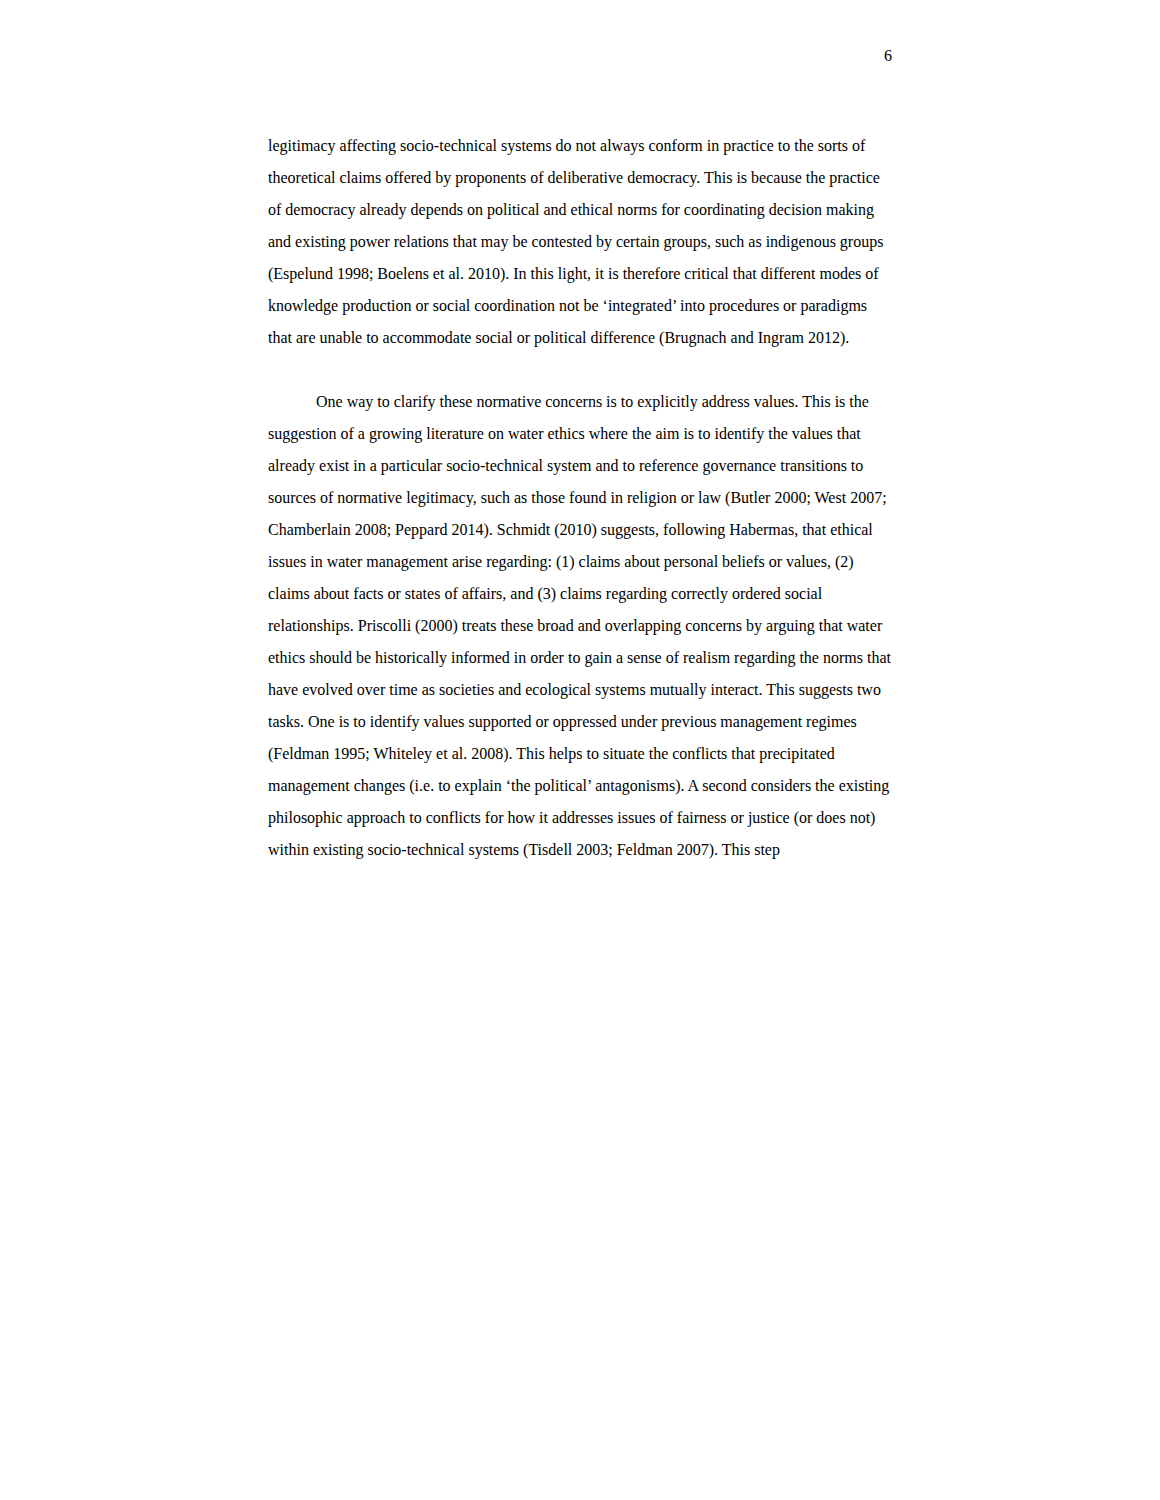6
legitimacy affecting socio-technical systems do not always conform in practice to the sorts of theoretical claims offered by proponents of deliberative democracy. This is because the practice of democracy already depends on political and ethical norms for coordinating decision making and existing power relations that may be contested by certain groups, such as indigenous groups (Espelund 1998; Boelens et al. 2010). In this light, it is therefore critical that different modes of knowledge production or social coordination not be ‘integrated’ into procedures or paradigms that are unable to accommodate social or political difference (Brugnach and Ingram 2012).
One way to clarify these normative concerns is to explicitly address values. This is the suggestion of a growing literature on water ethics where the aim is to identify the values that already exist in a particular socio-technical system and to reference governance transitions to sources of normative legitimacy, such as those found in religion or law (Butler 2000; West 2007; Chamberlain 2008; Peppard 2014). Schmidt (2010) suggests, following Habermas, that ethical issues in water management arise regarding: (1) claims about personal beliefs or values, (2) claims about facts or states of affairs, and (3) claims regarding correctly ordered social relationships. Priscolli (2000) treats these broad and overlapping concerns by arguing that water ethics should be historically informed in order to gain a sense of realism regarding the norms that have evolved over time as societies and ecological systems mutually interact. This suggests two tasks. One is to identify values supported or oppressed under previous management regimes (Feldman 1995; Whiteley et al. 2008). This helps to situate the conflicts that precipitated management changes (i.e. to explain ‘the political’ antagonisms). A second considers the existing philosophic approach to conflicts for how it addresses issues of fairness or justice (or does not) within existing socio-technical systems (Tisdell 2003; Feldman 2007). This step